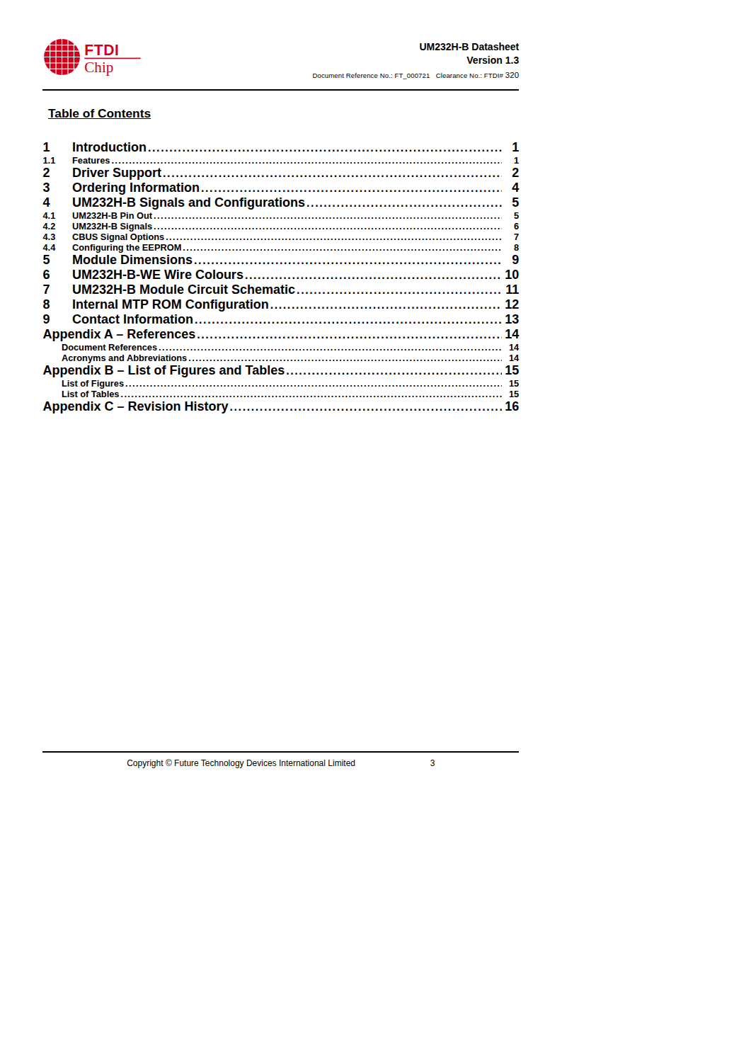FTDI Chip
UM232H-B Datasheet
Version 1.3
Document Reference No.: FT_000721 Clearance No.: FTDI# 320
Table of Contents
1 Introduction ................................................................................................................. 1
1.1 Features ................................................................................................................................. 1
2 Driver Support ................................................................................................................. 2
3 Ordering Information ................................................................................................................. 4
4 UM232H-B Signals and Configurations ................................................................................................................. 5
4.1 UM232H-B Pin Out ................................................................................................................................. 5
4.2 UM232H-B Signals ................................................................................................................................. 6
4.3 CBUS Signal Options ................................................................................................................................. 7
4.4 Configuring the EEPROM ................................................................................................................................. 8
5 Module Dimensions ................................................................................................................. 9
6 UM232H-B-WE Wire Colours ................................................................................................................. 10
7 UM232H-B Module Circuit Schematic ................................................................................................................. 11
8 Internal MTP ROM Configuration ................................................................................................................. 12
9 Contact Information ................................................................................................................. 13
Appendix A – References ................................................................................................................. 14
Document References ................................................................................................................................. 14
Acronyms and Abbreviations ................................................................................................................................. 14
Appendix B – List of Figures and Tables ................................................................................................................. 15
List of Figures ................................................................................................................................. 15
List of Tables ................................................................................................................................. 15
Appendix C – Revision History ................................................................................................................. 16
Copyright © Future Technology Devices International Limited 3